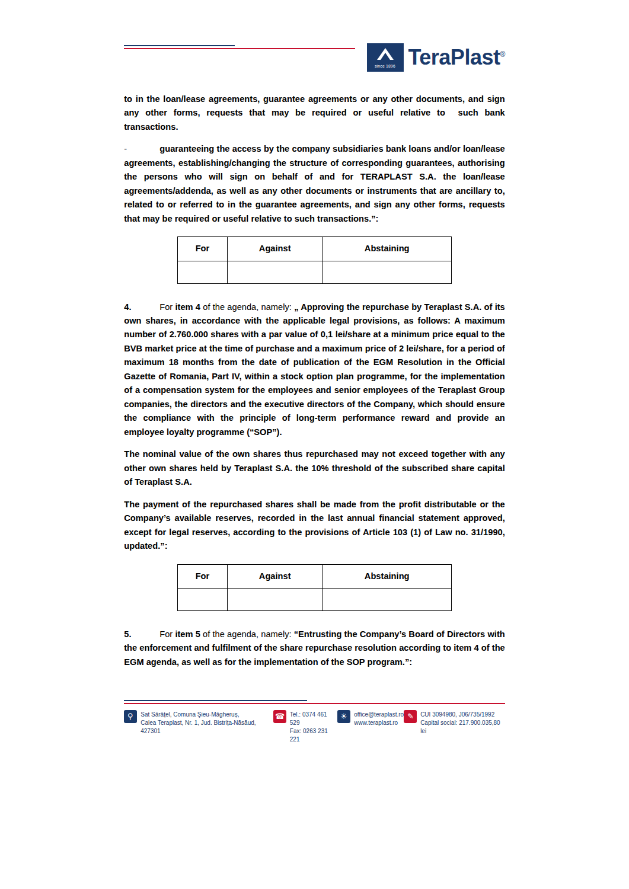since 1896
TeraPlast®
to in the loan/lease agreements, guarantee agreements or any other documents, and sign any other forms, requests that may be required or useful relative to such bank transactions.
-guaranteeing the access by the company subsidiaries bank loans and/or loan/lease agreements, establishing/changing the structure of corresponding guarantees, authorising the persons who will sign on behalf of and for TERAPLAST S.A. the loan/lease agreements/addenda, as well as any other documents or instruments that are ancillary to, related to or referred to in the guarantee agreements, and sign any other forms, requests that may be required or useful relative to such transactions.”:
| For | Against | Abstaining |
| --- | --- | --- |
4. For item 4 of the agenda, namely: „ Approving the repurchase by Teraplast S.A. of its own shares, in accordance with the applicable legal provisions, as follows: A maximum number of 2.760.000 shares with a par value of 0,1 lei/share at a minimum price equal to the BVB market price at the time of purchase and a maximum price of 2 lei/share, for a period of maximum 18 months from the date of publication of the EGM Resolution in the Official Gazette of Romania, Part IV, within a stock option plan programme, for the implementation of a compensation system for the employees and senior employees of the Teraplast Group companies, the directors and the executive directors of the Company, which should ensure the compliance with the principle of long-term performance reward and provide an employee loyalty programme (“SOP”).
The nominal value of the own shares thus repurchased may not exceed together with any other own shares held by Teraplast S.A. the 10% threshold of the subscribed share capital of Teraplast S.A.
The payment of the repurchased shares shall be made from the profit distributable or the Company’s available reserves, recorded in the last annual financial statement approved, except for legal reserves, according to the provisions of Article 103 (1) of Law no. 31/1990, updated.”:
| For | Against | Abstaining |
| --- | --- | --- |
5. For item 5 of the agenda, namely: “Entrusting the Company’s Board of Directors with the enforcement and fulfilment of the share repurchase resolution according to item 4 of the EGM agenda, as well as for the implementation of the SOP program.”:
⚲
Sat Sărățel, Comuna Şieu-Măgheruș,
Calea Teraplast, Nr. 1, Jud. Bistrița-Năsăud, 427301
☎
Tel.: 0374 461 529
Fax: 0263 231 221
☀
office@teraplast.ro
www.teraplast.ro
✎
CUI 3094980, J06/735/1992
Capital social: 217.900.035,80 lei